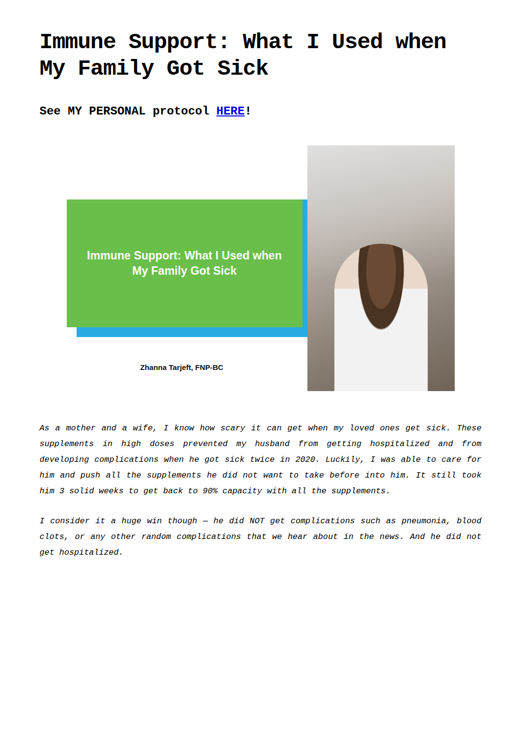Immune Support: What I Used when My Family Got Sick
See MY PERSONAL protocol HERE!
Immune Support: What I Used when My Family Got Sick
Zhanna Tarjeft, FNP-BC
Zhanna Tarjeft, FNP-BC
As a mother and a wife, I know how scary it can get when my loved ones get sick. These supplements in high doses prevented my husband from getting hospitalized and from developing complications when he got sick twice in 2020. Luckily, I was able to care for him and push all the supplements he did not want to take before into him. It still took him 3 solid weeks to get back to 90% capacity with all the supplements.
I consider it a huge win though — he did NOT get complications such as pneumonia, blood clots, or any other random complications that we hear about in the news. And he did not get hospitalized.